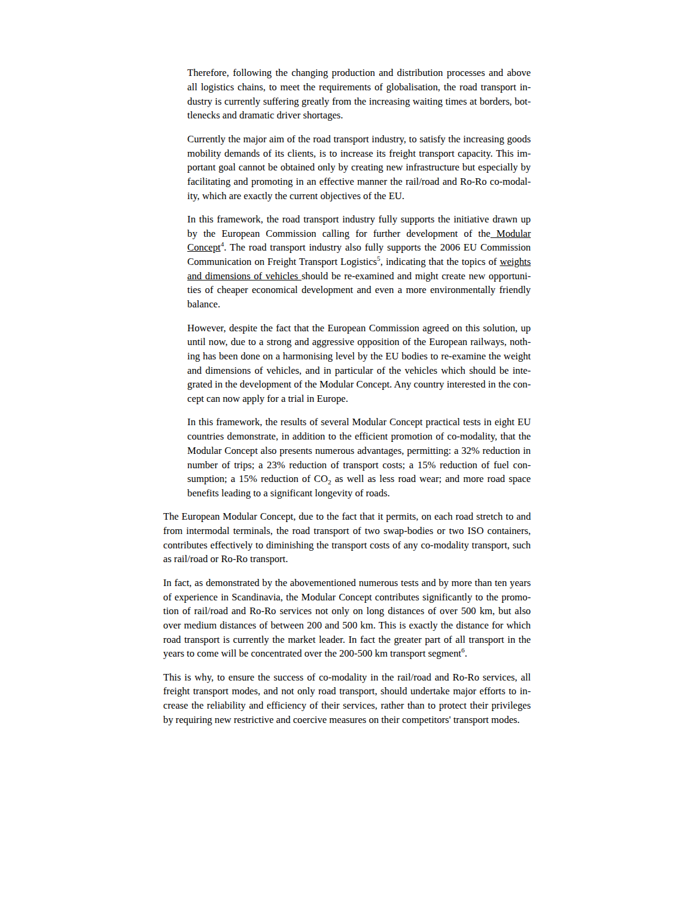Therefore, following the changing production and distribution processes and above all logistics chains, to meet the requirements of globalisation, the road transport industry is currently suffering greatly from the increasing waiting times at borders, bottlenecks and dramatic driver shortages.
Currently the major aim of the road transport industry, to satisfy the increasing goods mobility demands of its clients, is to increase its freight transport capacity. This important goal cannot be obtained only by creating new infrastructure but especially by facilitating and promoting in an effective manner the rail/road and Ro-Ro co-modality, which are exactly the current objectives of the EU.
In this framework, the road transport industry fully supports the initiative drawn up by the European Commission calling for further development of the Modular Concept4. The road transport industry also fully supports the 2006 EU Commission Communication on Freight Transport Logistics5, indicating that the topics of weights and dimensions of vehicles should be re-examined and might create new opportunities of cheaper economical development and even a more environmentally friendly balance.
However, despite the fact that the European Commission agreed on this solution, up until now, due to a strong and aggressive opposition of the European railways, nothing has been done on a harmonising level by the EU bodies to re-examine the weight and dimensions of vehicles, and in particular of the vehicles which should be integrated in the development of the Modular Concept. Any country interested in the concept can now apply for a trial in Europe.
In this framework, the results of several Modular Concept practical tests in eight EU countries demonstrate, in addition to the efficient promotion of co-modality, that the Modular Concept also presents numerous advantages, permitting: a 32% reduction in number of trips; a 23% reduction of transport costs; a 15% reduction of fuel consumption; a 15% reduction of CO2 as well as less road wear; and more road space benefits leading to a significant longevity of roads.
The European Modular Concept, due to the fact that it permits, on each road stretch to and from intermodal terminals, the road transport of two swap-bodies or two ISO containers, contributes effectively to diminishing the transport costs of any co-modality transport, such as rail/road or Ro-Ro transport.
In fact, as demonstrated by the abovementioned numerous tests and by more than ten years of experience in Scandinavia, the Modular Concept contributes significantly to the promotion of rail/road and Ro-Ro services not only on long distances of over 500 km, but also over medium distances of between 200 and 500 km. This is exactly the distance for which road transport is currently the market leader. In fact the greater part of all transport in the years to come will be concentrated over the 200-500 km transport segment6.
This is why, to ensure the success of co-modality in the rail/road and Ro-Ro services, all freight transport modes, and not only road transport, should undertake major efforts to increase the reliability and efficiency of their services, rather than to protect their privileges by requiring new restrictive and coercive measures on their competitors' transport modes.